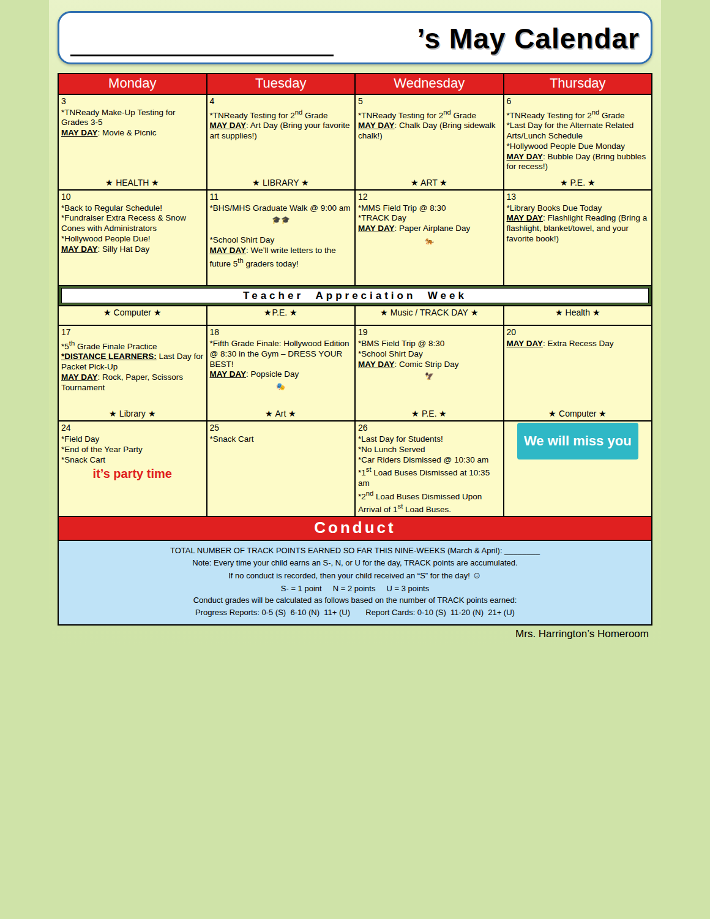’s May Calendar
| Monday | Tuesday | Wednesday | Thursday |
| --- | --- | --- | --- |
| 3 *TNReady Make-Up Testing for Grades 3-5 MAY DAY : Movie & Picnic ★ HEALTH ★ | 4 *TNReady Testing for 2 nd Grade MAY DAY : Art Day (Bring your favorite art supplies!) ★ LIBRARY ★ | 5 *TNReady Testing for 2 nd Grade MAY DAY : Chalk Day (Bring sidewalk chalk!) ★ ART ★ | 6 *TNReady Testing for 2 nd Grade *Last Day for the Alternate Related Arts/Lunch Schedule *Hollywood People Due Monday MAY DAY : Bubble Day (Bring bubbles for recess!) ★ P.E. ★ |
| 10 *Back to Regular Schedule! *Fundraiser Extra Recess & Snow Cones with Administrators *Hollywood People Due! MAY DAY : Silly Hat Day | 11 *BHS/MHS Graduate Walk @ 9:00 am 🎓🎓 *School Shirt Day MAY DAY : We’ll write letters to the future 5 th graders today! | 12 *MMS Field Trip @ 8:30 *TRACK Day MAY DAY : Paper Airplane Day 🐅 | 13 *Library Books Due Today MAY DAY : Flashlight Reading (Bring a flashlight, blanket/towel, and your favorite book!) |
| Teacher Appreciation Week |
| ★ Computer ★ | ★P.E. ★ | ★ Music / TRACK DAY ★ | ★ Health ★ |
| 17 *5 th Grade Finale Practice *DISTANCE LEARNERS: Last Day for Packet Pick-Up MAY DAY : Rock, Paper, Scissors Tournament ★ Library ★ | 18 *Fifth Grade Finale: Hollywood Edition @ 8:30 in the Gym – DRESS YOUR BEST! MAY DAY : Popsicle Day 🎭 ★ Art ★ | 19 *BMS Field Trip @ 8:30 *School Shirt Day MAY DAY : Comic Strip Day 🦅 ★ P.E. ★ | 20 MAY DAY : Extra Recess Day ★ Computer ★ |
| 24 *Field Day *End of the Year Party *Snack Cart it’s party time | 25 *Snack Cart | 26 *Last Day for Students! *No Lunch Served *Car Riders Dismissed @ 10:30 am *1 st Load Buses Dismissed at 10:35 am *2 nd Load Buses Dismissed Upon Arrival of 1 st Load Buses. | We will miss you |
Conduct
TOTAL NUMBER OF TRACK POINTS EARNED SO FAR THIS NINE-WEEKS (March & April): ________
Note: Every time your child earns an S-, N, or U for the day, TRACK points are accumulated.
If no conduct is recorded, then your child received an “S” for the day! ☺
S- = 1 point N = 2 points U = 3 points
Conduct grades will be calculated as follows based on the number of TRACK points earned:
Progress Reports: 0-5 (S) 6-10 (N) 11+ (U) Report Cards: 0-10 (S) 11-20 (N) 21+ (U)
Mrs. Harrington’s Homeroom